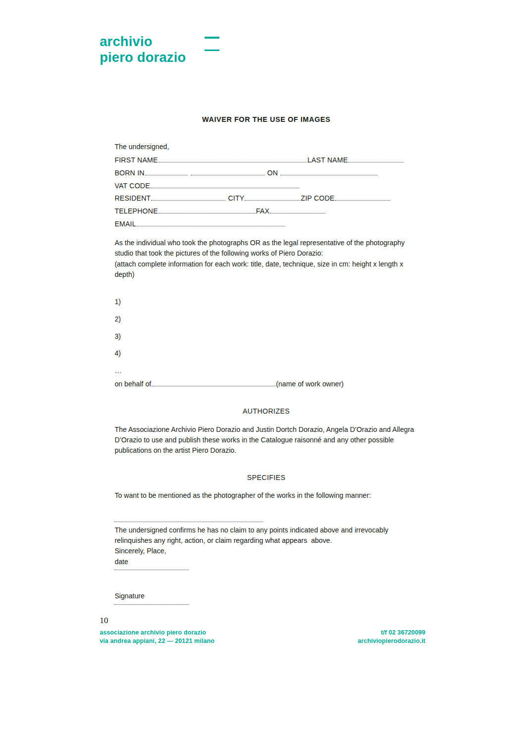archivio
piero dorazio
WAIVER FOR THE USE OF IMAGES
The undersigned,
FIRST NAME LAST NAME
BORN IN ON
VAT CODE
RESIDENT CITY ZIP CODE
TELEPHONE FAX
EMAIL
As the individual who took the photographs OR as the legal representative of the photography studio that took the pictures of the following works of Piero Dorazio:
(attach complete information for each work: title, date, technique, size in cm: height x length x depth)
1)
2)
3)
4)
…
on behalf of (name of work owner)
AUTHORIZES
The Associazione Archivio Piero Dorazio and Justin Dortch Dorazio, Angela D’Orazio and Allegra D’Orazio to use and publish these works in the Catalogue raisonné and any other possible publications on the artist Piero Dorazio.
SPECIFIES
To want to be mentioned as the photographer of the works in the following manner:
The undersigned confirms he has no claim to any points indicated above and irrevocably relinquishes any right, action, or claim regarding what appears above.
Sincerely, Place,
date
Signature
10
associazione archivio piero dorazio
via andrea appiani, 22 — 20121 milano
t/f 02 36720099
archiviopierodorazio.it